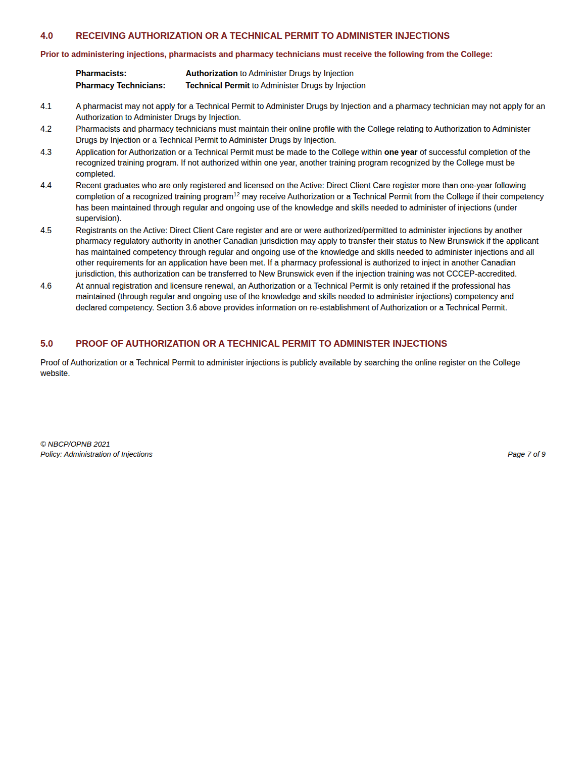4.0 RECEIVING AUTHORIZATION OR A TECHNICAL PERMIT TO ADMINISTER INJECTIONS
Prior to administering injections, pharmacists and pharmacy technicians must receive the following from the College:
| Pharmacists: | Authorization to Administer Drugs by Injection |
| Pharmacy Technicians: | Technical Permit to Administer Drugs by Injection |
| 4.1 | A pharmacist may not apply for a Technical Permit to Administer Drugs by Injection and a pharmacy technician may not apply for an Authorization to Administer Drugs by Injection. |
| 4.2 | Pharmacists and pharmacy technicians must maintain their online profile with the College relating to Authorization to Administer Drugs by Injection or a Technical Permit to Administer Drugs by Injection. |
| 4.3 | Application for Authorization or a Technical Permit must be made to the College within one year of successful completion of the recognized training program. If not authorized within one year, another training program recognized by the College must be completed. |
| 4.4 | Recent graduates who are only registered and licensed on the Active: Direct Client Care register more than one-year following completion of a recognized training program 12 may receive Authorization or a Technical Permit from the College if their competency has been maintained through regular and ongoing use of the knowledge and skills needed to administer of injections (under supervision). |
| 4.5 | Registrants on the Active: Direct Client Care register and are or were authorized/permitted to administer injections by another pharmacy regulatory authority in another Canadian jurisdiction may apply to transfer their status to New Brunswick if the applicant has maintained competency through regular and ongoing use of the knowledge and skills needed to administer injections and all other requirements for an application have been met. If a pharmacy professional is authorized to inject in another Canadian jurisdiction, this authorization can be transferred to New Brunswick even if the injection training was not CCCEP-accredited. |
| 4.6 | At annual registration and licensure renewal, an Authorization or a Technical Permit is only retained if the professional has maintained (through regular and ongoing use of the knowledge and skills needed to administer injections) competency and declared competency. Section 3.6 above provides information on re-establishment of Authorization or a Technical Permit. |
5.0 PROOF OF AUTHORIZATION OR A TECHNICAL PERMIT TO ADMINISTER INJECTIONS
Proof of Authorization or a Technical Permit to administer injections is publicly available by searching the online register on the College website.
© NBCP/OPNB 2021
Policy: Administration of Injections
Page 7 of 9